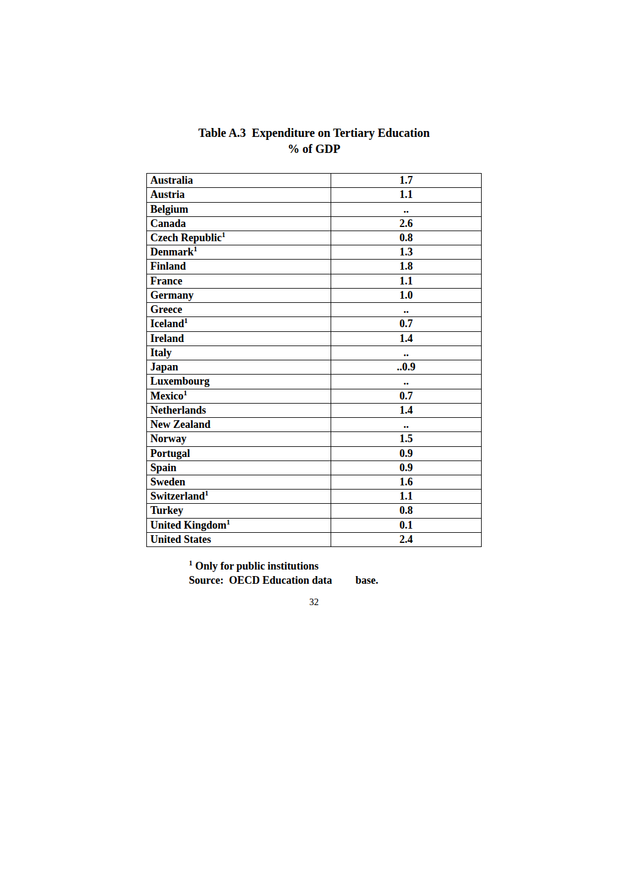Table A.3 Expenditure on Tertiary Education
% of GDP
| Australia | 1.7 |
| Austria | 1.1 |
| Belgium | .. |
| Canada | 2.6 |
| Czech Republic 1 | 0.8 |
| Denmark 1 | 1.3 |
| Finland | 1.8 |
| France | 1.1 |
| Germany | 1.0 |
| Greece | .. |
| Iceland 1 | 0.7 |
| Ireland | 1.4 |
| Italy | .. |
| Japan | ..0.9 |
| Luxembourg | .. |
| Mexico 1 | 0.7 |
| Netherlands | 1.4 |
| New Zealand | .. |
| Norway | 1.5 |
| Portugal | 0.9 |
| Spain | 0.9 |
| Sweden | 1.6 |
| Switzerland 1 | 1.1 |
| Turkey | 0.8 |
| United Kingdom 1 | 0.1 |
| United States | 2.4 |
1 Only for public institutions
Source: OECD Education data base.
32